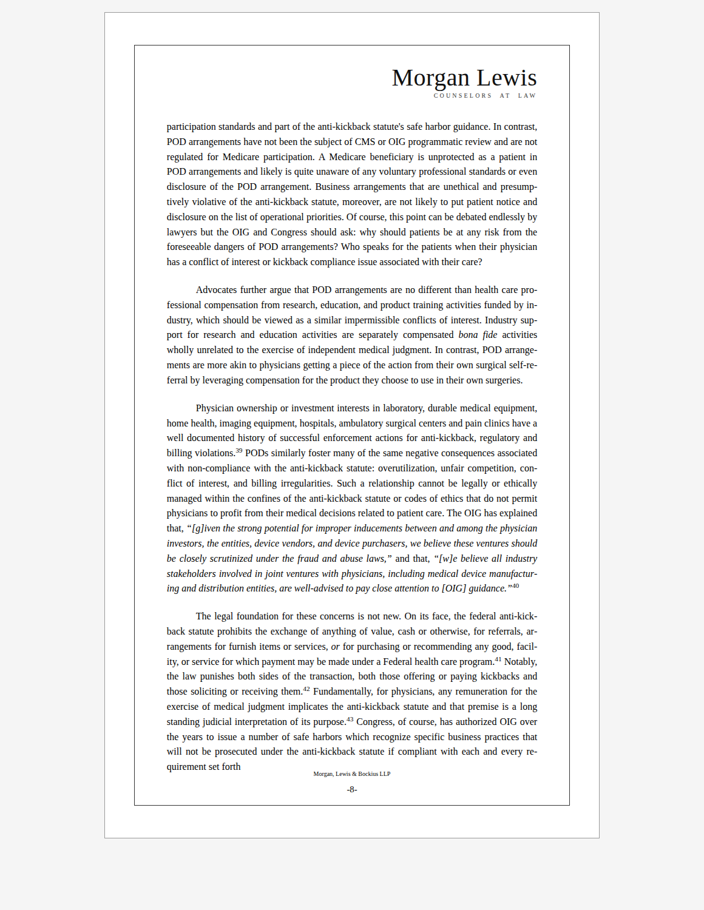Morgan Lewis
Counselors at Law
participation standards and part of the anti-kickback statute's safe harbor guidance. In contrast, POD arrangements have not been the subject of CMS or OIG programmatic review and are not regulated for Medicare participation. A Medicare beneficiary is unprotected as a patient in POD arrangements and likely is quite unaware of any voluntary professional standards or even disclosure of the POD arrangement. Business arrangements that are unethical and presumptively violative of the anti-kickback statute, moreover, are not likely to put patient notice and disclosure on the list of operational priorities. Of course, this point can be debated endlessly by lawyers but the OIG and Congress should ask: why should patients be at any risk from the foreseeable dangers of POD arrangements? Who speaks for the patients when their physician has a conflict of interest or kickback compliance issue associated with their care?
Advocates further argue that POD arrangements are no different than health care professional compensation from research, education, and product training activities funded by industry, which should be viewed as a similar impermissible conflicts of interest. Industry support for research and education activities are separately compensated bona fide activities wholly unrelated to the exercise of independent medical judgment. In contrast, POD arrangements are more akin to physicians getting a piece of the action from their own surgical self-referral by leveraging compensation for the product they choose to use in their own surgeries.
Physician ownership or investment interests in laboratory, durable medical equipment, home health, imaging equipment, hospitals, ambulatory surgical centers and pain clinics have a well documented history of successful enforcement actions for anti-kickback, regulatory and billing violations.39 PODs similarly foster many of the same negative consequences associated with non-compliance with the anti-kickback statute: overutilization, unfair competition, conflict of interest, and billing irregularities. Such a relationship cannot be legally or ethically managed within the confines of the anti-kickback statute or codes of ethics that do not permit physicians to profit from their medical decisions related to patient care. The OIG has explained that, “[g]iven the strong potential for improper inducements between and among the physician investors, the entities, device vendors, and device purchasers, we believe these ventures should be closely scrutinized under the fraud and abuse laws,” and that, “[w]e believe all industry stakeholders involved in joint ventures with physicians, including medical device manufacturing and distribution entities, are well-advised to pay close attention to [OIG] guidance.”40
The legal foundation for these concerns is not new. On its face, the federal anti-kickback statute prohibits the exchange of anything of value, cash or otherwise, for referrals, arrangements for furnish items or services, or for purchasing or recommending any good, facility, or service for which payment may be made under a Federal health care program.41 Notably, the law punishes both sides of the transaction, both those offering or paying kickbacks and those soliciting or receiving them.42 Fundamentally, for physicians, any remuneration for the exercise of medical judgment implicates the anti-kickback statute and that premise is a long standing judicial interpretation of its purpose.43 Congress, of course, has authorized OIG over the years to issue a number of safe harbors which recognize specific business practices that will not be prosecuted under the anti-kickback statute if compliant with each and every requirement set forth
Morgan, Lewis & Bockius LLP
-8-